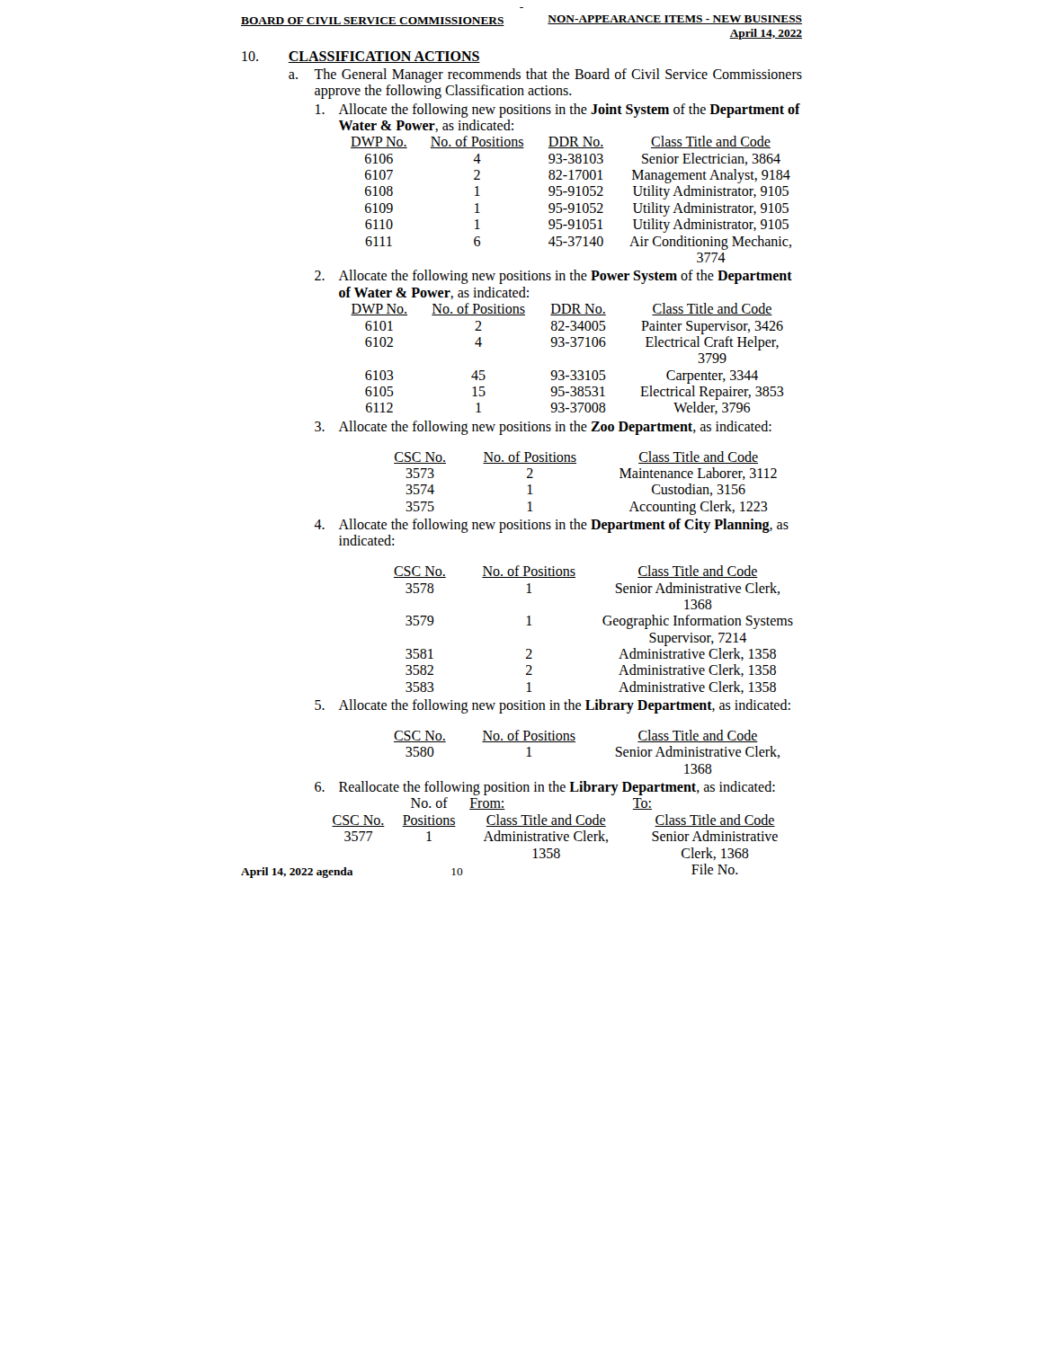-
BOARD OF CIVIL SERVICE COMMISSIONERS NON-APPEARANCE ITEMS - NEW BUSINESS
April 14, 2022
10.
CLASSIFICATION ACTIONS
a.
The General Manager recommends that the Board of Civil Service Commissioners approve the following Classification actions.
1.
Allocate the following new positions in the Joint System of the Department of Water & Power, as indicated:
| DWP No. | No. of Positions | DDR No. | Class Title and Code |
| --- | --- | --- | --- |
| 6106 | 4 | 93-38103 | Senior Electrician, 3864 |
| 6107 | 2 | 82-17001 | Management Analyst, 9184 |
| 6108 | 1 | 95-91052 | Utility Administrator, 9105 |
| 6109 | 1 | 95-91052 | Utility Administrator, 9105 |
| 6110 | 1 | 95-91051 | Utility Administrator, 9105 |
| 6111 | 6 | 45-37140 | Air Conditioning Mechanic, 3774 |
2.
Allocate the following new positions in the Power System of the Department of Water & Power, as indicated:
| DWP No. | No. of Positions | DDR No. | Class Title and Code |
| --- | --- | --- | --- |
| 6101 | 2 | 82-34005 | Painter Supervisor, 3426 |
| 6102 | 4 | 93-37106 | Electrical Craft Helper, 3799 |
| 6103 | 45 | 93-33105 | Carpenter, 3344 |
| 6105 | 15 | 95-38531 | Electrical Repairer, 3853 |
| 6112 | 1 | 93-37008 | Welder, 3796 |
3.
Allocate the following new positions in the Zoo Department, as indicated:
| CSC No. | No. of Positions | Class Title and Code |
| --- | --- | --- |
| 3573 | 2 | Maintenance Laborer, 3112 |
| 3574 | 1 | Custodian, 3156 |
| 3575 | 1 | Accounting Clerk, 1223 |
4.
Allocate the following new positions in the Department of City Planning, as indicated:
| CSC No. | No. of Positions | Class Title and Code |
| --- | --- | --- |
| 3578 | 1 | Senior Administrative Clerk, 1368 |
| 3579 | 1 | Geographic Information Systems Supervisor, 7214 |
| 3581 | 2 | Administrative Clerk, 1358 |
| 3582 | 2 | Administrative Clerk, 1358 |
| 3583 | 1 | Administrative Clerk, 1358 |
5.
Allocate the following new position in the Library Department, as indicated:
| CSC No. | No. of Positions | Class Title and Code |
| --- | --- | --- |
| 3580 | 1 | Senior Administrative Clerk, 1368 |
6.
Reallocate the following position in the Library Department, as indicated:
| | No. of | From: | To: |
| CSC No. | Positions | Class Title and Code | Class Title and Code |
| 3577 | 1 | Administrative Clerk, 1358 | Senior Administrative Clerk, 1368 |
| | | | File No. |
April 14, 2022 agenda 10